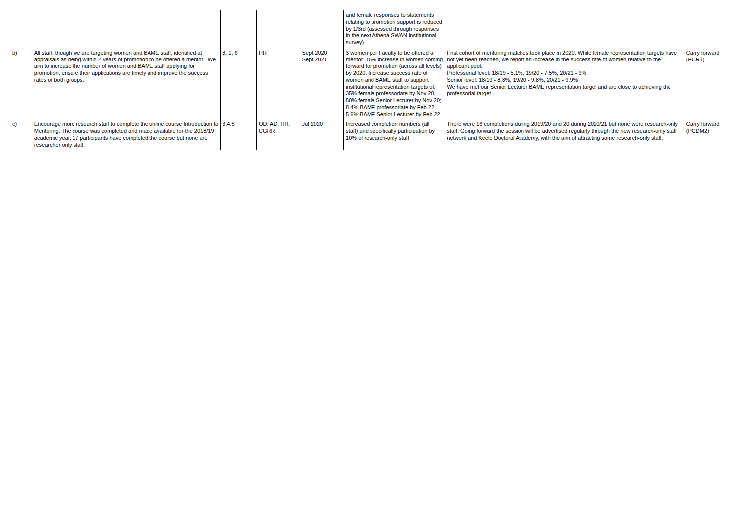| | | | | | and female responses to statements relating to promotion support is reduced by 1/3rd (assessed through responses in the next Athena SWAN institutional survey) | | |
| b) | All staff, though we are targeting women and BAME staff, identified at appraisals as being within 2 years of promotion to be offered a mentor. We aim to increase the number of women and BAME staff applying for promotion, ensure their applications are timely and improve the success rates of both groups. | 3, 1, 6 | HR | Sept 2020 Sept 2021 | 3 women per Faculty to be offered a mentor. 15% increase in women coming forward for promotion (across all levels) by 2020. Increase success rate of women and BAME staff to support institutional representation targets of: 35% female professoriate by Nov 20, 50% female Senior Lecturer by Nov 20; 8.4% BAME professoriate by Feb 22, 5.6% BAME Senior Lecturer by Feb 22 | First cohort of mentoring matches took place in 2020. While female representation targets have not yet been reached, we report an increase in the success rate of women relative to the applicant pool: Professorial level: 18/19 - 5.1%, 19/20 - 7.5%, 20/21 - 9% Senior level: 18/19 - 8.3%, 19/20 - 9.8%, 20/21 - 9.9% We have met our Senior Lecturer BAME representation target and are close to achieving the professorial target. | Carry forward (ECR1) |
| c) | Encourage more research staff to complete the online course Introduction to Mentoring. The course was completed and made available for the 2018/19 academic year, 17 participants have completed the course but none are researcher only staff. | 3,4,5 | OD, AD, HR, CGRR | Jul 2020 | Increased completion numbers (all staff) and specifically participation by 10% of research-only staff | There were 16 completions during 2019/20 and 20 during 2020/21 but none were research-only staff. Going forward the session will be advertised regularly through the new research-only staff network and Keele Doctoral Academy, with the aim of attracting some research-only staff. | Carry forward (PCDM2) |